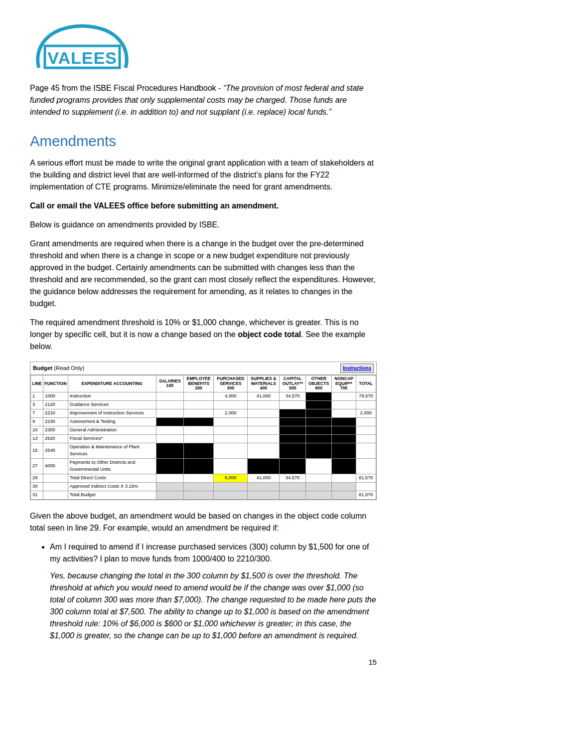VALEES VALLEY EDUCATIONAL EMPLOYMENT SYSTEM
Page 45 from the ISBE Fiscal Procedures Handbook - “The provision of most federal and state funded programs provides that only supplemental costs may be charged. Those funds are intended to supplement (i.e. in addition to) and not supplant (i.e. replace) local funds.”
Amendments
A serious effort must be made to write the original grant application with a team of stakeholders at the building and district level that are well-informed of the district’s plans for the FY22 implementation of CTE programs. Minimize/eliminate the need for grant amendments.
Call or email the VALEES office before submitting an amendment.
Below is guidance on amendments provided by ISBE.
Grant amendments are required when there is a change in the budget over the pre-determined threshold and when there is a change in scope or a new budget expenditure not previously approved in the budget. Certainly amendments can be submitted with changes less than the threshold and are recommended, so the grant can most closely reflect the expenditures. However, the guidance below addresses the requirement for amending, as it relates to changes in the budget.
The required amendment threshold is 10% or $1,000 change, whichever is greater. This is no longer by specific cell, but it is now a change based on the object code total. See the example below.
Budget (Read Only)
Instructions
| LINE | FUNCTION | EXPENDITURE ACCOUNTING | SALARIES 100 | EMPLOYEE BENEFITS 200 | PURCHASED SERVICES 300 | SUPPLIES & MATERIALS 400 | CAPITAL OUTLAY** 500 | OTHER OBJECTS 600 | NONCAP EQUIP** 700 | TOTAL |
| --- | --- | --- | --- | --- | --- | --- | --- | --- | --- | --- |
| 1 | 1000 | Instruction | | | 4,000 | 41,000 | 34,570 | | | 79,570 |
| 3 | 2120 | Guidance Services | | | | | | | | |
| 7 | 2210 | Improvement of Instruction Services | | | 2,000 | | | | | 2,000 |
| 9 | 2230 | Assessment & Testing | | | | | | | | |
| 10 | 2300 | General Administration | | | | | | | | |
| 13 | 2520 | Fiscal Services* | | | | | | | | |
| 15 | 2540 | Operation & Maintenance of Plant Services | | | | | | | | |
| 27 | 4000 | Payments to Other Districts and Governmental Units | | | | | | | | |
| 29 | | Total Direct Costs | | | 6,000 | 41,000 | 34,570 | | | 81,570 |
| 30 | | Approved Indirect Costs X 3.15% | | | | | | | | |
| 31 | | Total Budget | | | | | | | | 81,570 |
Given the above budget, an amendment would be based on changes in the object code column total seen in line 29. For example, would an amendment be required if:
Am I required to amend if I increase purchased services (300) column by $1,500 for one of my activities? I plan to move funds from 1000/400 to 2210/300.
Yes, because changing the total in the 300 column by $1,500 is over the threshold. The threshold at which you would need to amend would be if the change was over $1,000 (so total of column 300 was more than $7,000). The change requested to be made here puts the 300 column total at $7,500. The ability to change up to $1,000 is based on the amendment threshold rule: 10% of $6,000 is $600 or $1,000 whichever is greater; in this case, the $1,000 is greater, so the change can be up to $1,000 before an amendment is required.
15